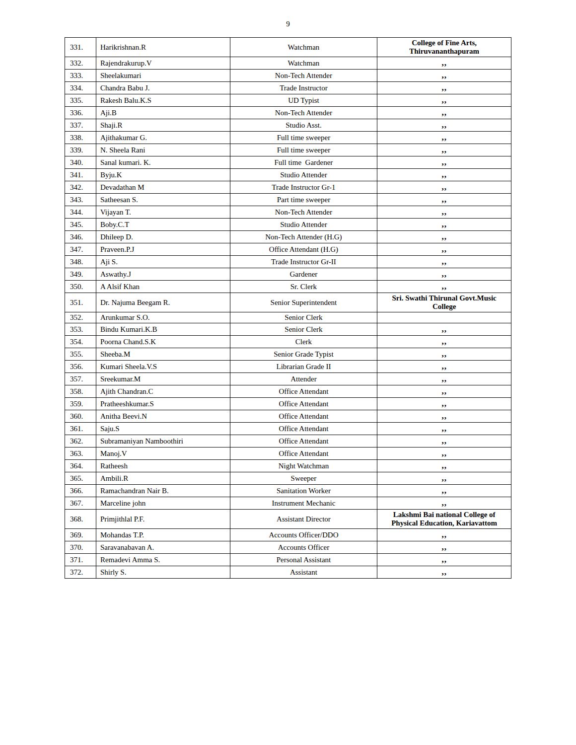9
| 331. | Harikrishnan.R | Watchman | College of Fine Arts, Thiruvananthapuram |
| 332. | Rajendrakurup.V | Watchman | ,, |
| 333. | Sheelakumari | Non-Tech Attender | ,, |
| 334. | Chandra Babu J. | Trade Instructor | ,, |
| 335. | Rakesh Balu.K.S | UD Typist | ,, |
| 336. | Aji.B | Non-Tech Attender | ,, |
| 337. | Shaji.R | Studio Asst. | ,, |
| 338. | Ajithakumar G. | Full time sweeper | ,, |
| 339. | N. Sheela Rani | Full time sweeper | ,, |
| 340. | Sanal kumari. K. | Full time Gardener | ,, |
| 341. | Byju.K | Studio Attender | ,, |
| 342. | Devadathan M | Trade Instructor Gr-1 | ,, |
| 343. | Satheesan S. | Part time sweeper | ,, |
| 344. | Vijayan T. | Non-Tech Attender | ,, |
| 345. | Boby.C.T | Studio Attender | ,, |
| 346. | Dhileep D. | Non-Tech Attender (H.G) | ,, |
| 347. | Praveen.P.J | Office Attendant (H.G) | ,, |
| 348. | Aji S. | Trade Instructor Gr-II | ,, |
| 349. | Aswathy.J | Gardener | ,, |
| 350. | A Alsif Khan | Sr. Clerk | ,, |
| 351. | Dr. Najuma Beegam R. | Senior Superintendent | Sri. Swathi Thirunal Govt.Music College |
| 352. | Arunkumar S.O. | Senior Clerk | |
| 353. | Bindu Kumari.K.B | Senior Clerk | ,, |
| 354. | Poorna Chand.S.K | Clerk | ,, |
| 355. | Sheeba.M | Senior Grade Typist | ,, |
| 356. | Kumari Sheela.V.S | Librarian Grade II | ,, |
| 357. | Sreekumar.M | Attender | ,, |
| 358. | Ajith Chandran.C | Office Attendant | ,, |
| 359. | Pratheeshkumar.S | Office Attendant | ,, |
| 360. | Anitha Beevi.N | Office Attendant | ,, |
| 361. | Saju.S | Office Attendant | ,, |
| 362. | Subramaniyan Namboothiri | Office Attendant | ,, |
| 363. | Manoj.V | Office Attendant | ,, |
| 364. | Ratheesh | Night Watchman | ,, |
| 365. | Ambili.R | Sweeper | ,, |
| 366. | Ramachandran Nair B. | Sanitation Worker | ,, |
| 367. | Marceline john | Instrument Mechanic | ,, |
| 368. | Primjithlal P.F. | Assistant Director | Lakshmi Bai national College of Physical Education, Kariavattom |
| 369. | Mohandas T.P. | Accounts Officer/DDO | ,, |
| 370. | Saravanabavan A. | Accounts Officer | ,, |
| 371. | Remadevi Amma S. | Personal Assistant | ,, |
| 372. | Shirly S. | Assistant | ,, |